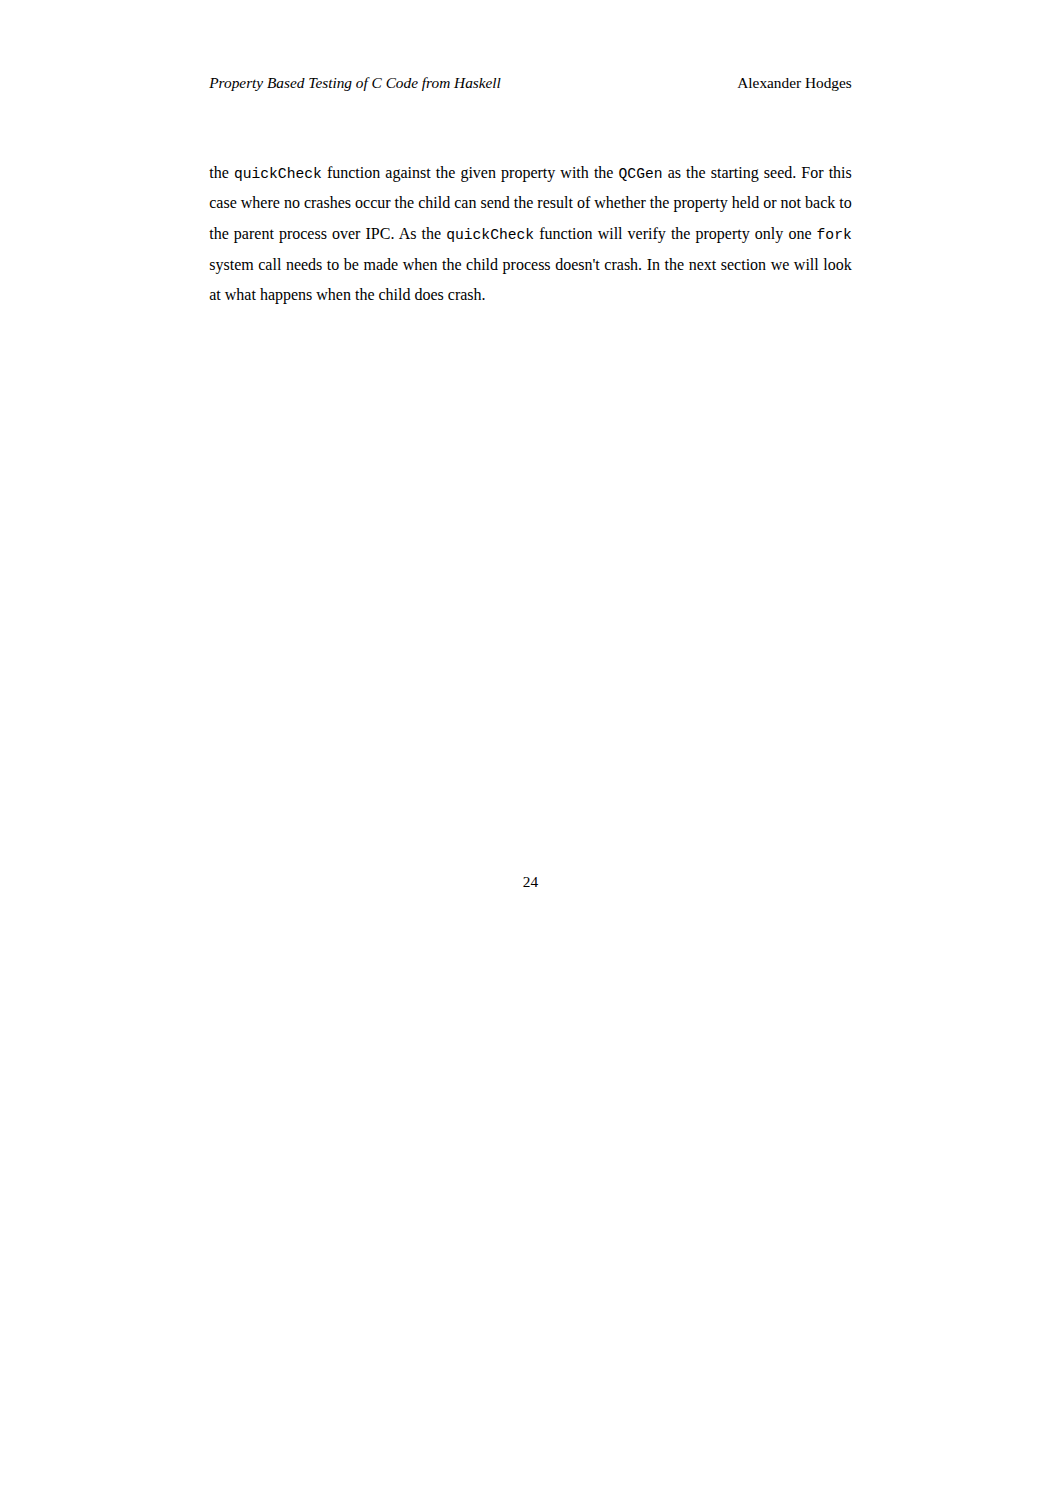Property Based Testing of C Code from Haskell Alexander Hodges
the quickCheck function against the given property with the QCGen as the starting seed. For this case where no crashes occur the child can send the result of whether the property held or not back to the parent process over IPC. As the quickCheck function will verify the property only one fork system call needs to be made when the child process doesn't crash. In the next section we will look at what happens when the child does crash.
24